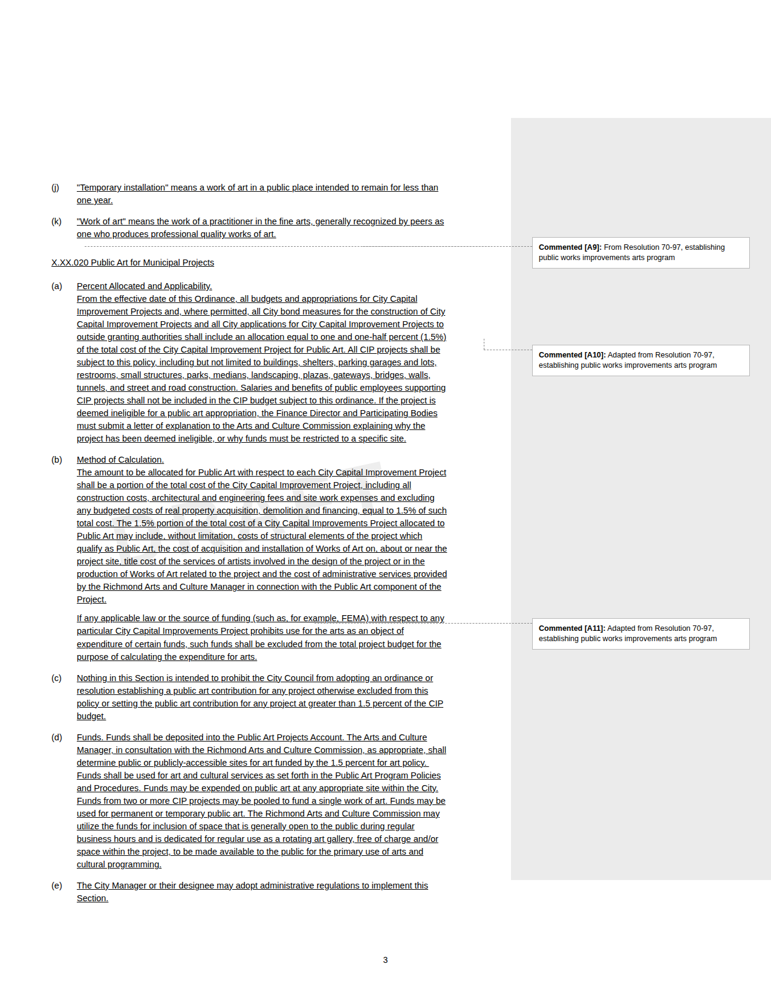DRAFT
(j) "Temporary installation" means a work of art in a public place intended to remain for less than one year.
(k) "Work of art" means the work of a practitioner in the fine arts, generally recognized by peers as one who produces professional quality works of art.
X.XX.020 Public Art for Municipal Projects
(a) Percent Allocated and Applicability.
From the effective date of this Ordinance, all budgets and appropriations for City Capital Improvement Projects and, where permitted, all City bond measures for the construction of City Capital Improvement Projects and all City applications for City Capital Improvement Projects to outside granting authorities shall include an allocation equal to one and one-half percent (1.5%) of the total cost of the City Capital Improvement Project for Public Art. All CIP projects shall be subject to this policy, including but not limited to buildings, shelters, parking garages and lots, restrooms, small structures, parks, medians, landscaping, plazas, gateways, bridges, walls, tunnels, and street and road construction. Salaries and benefits of public employees supporting CIP projects shall not be included in the CIP budget subject to this ordinance. If the project is deemed ineligible for a public art appropriation, the Finance Director and Participating Bodies must submit a letter of explanation to the Arts and Culture Commission explaining why the project has been deemed ineligible, or why funds must be restricted to a specific site.
(b) Method of Calculation.
The amount to be allocated for Public Art with respect to each City Capital Improvement Project shall be a portion of the total cost of the City Capital Improvement Project, including all construction costs, architectural and engineering fees and site work expenses and excluding any budgeted costs of real property acquisition, demolition and financing, equal to 1.5% of such total cost. The 1.5% portion of the total cost of a City Capital Improvements Project allocated to Public Art may include, without limitation, costs of structural elements of the project which qualify as Public Art, the cost of acquisition and installation of Works of Art on, about or near the project site, title cost of the services of artists involved in the design of the project or in the production of Works of Art related to the project and the cost of administrative services provided by the Richmond Arts and Culture Manager in connection with the Public Art component of the Project.
If any applicable law or the source of funding (such as, for example, FEMA) with respect to any particular City Capital Improvements Project prohibits use for the arts as an object of expenditure of certain funds, such funds shall be excluded from the total project budget for the purpose of calculating the expenditure for arts.
(c) Nothing in this Section is intended to prohibit the City Council from adopting an ordinance or resolution establishing a public art contribution for any project otherwise excluded from this policy or setting the public art contribution for any project at greater than 1.5 percent of the CIP budget.
(d) Funds. Funds shall be deposited into the Public Art Projects Account. The Arts and Culture Manager, in consultation with the Richmond Arts and Culture Commission, as appropriate, shall determine public or publicly-accessible sites for art funded by the 1.5 percent for art policy. Funds shall be used for art and cultural services as set forth in the Public Art Program Policies and Procedures. Funds may be expended on public art at any appropriate site within the City. Funds from two or more CIP projects may be pooled to fund a single work of art. Funds may be used for permanent or temporary public art. The Richmond Arts and Culture Commission may utilize the funds for inclusion of space that is generally open to the public during regular business hours and is dedicated for regular use as a rotating art gallery, free of charge and/or space within the project, to be made available to the public for the primary use of arts and cultural programming.
(e) The City Manager or their designee may adopt administrative regulations to implement this Section.
Commented [A9]: From Resolution 70-97, establishing public works improvements arts program
Commented [A10]: Adapted from Resolution 70-97, establishing public works improvements arts program
Commented [A11]: Adapted from Resolution 70-97, establishing public works improvements arts program
3